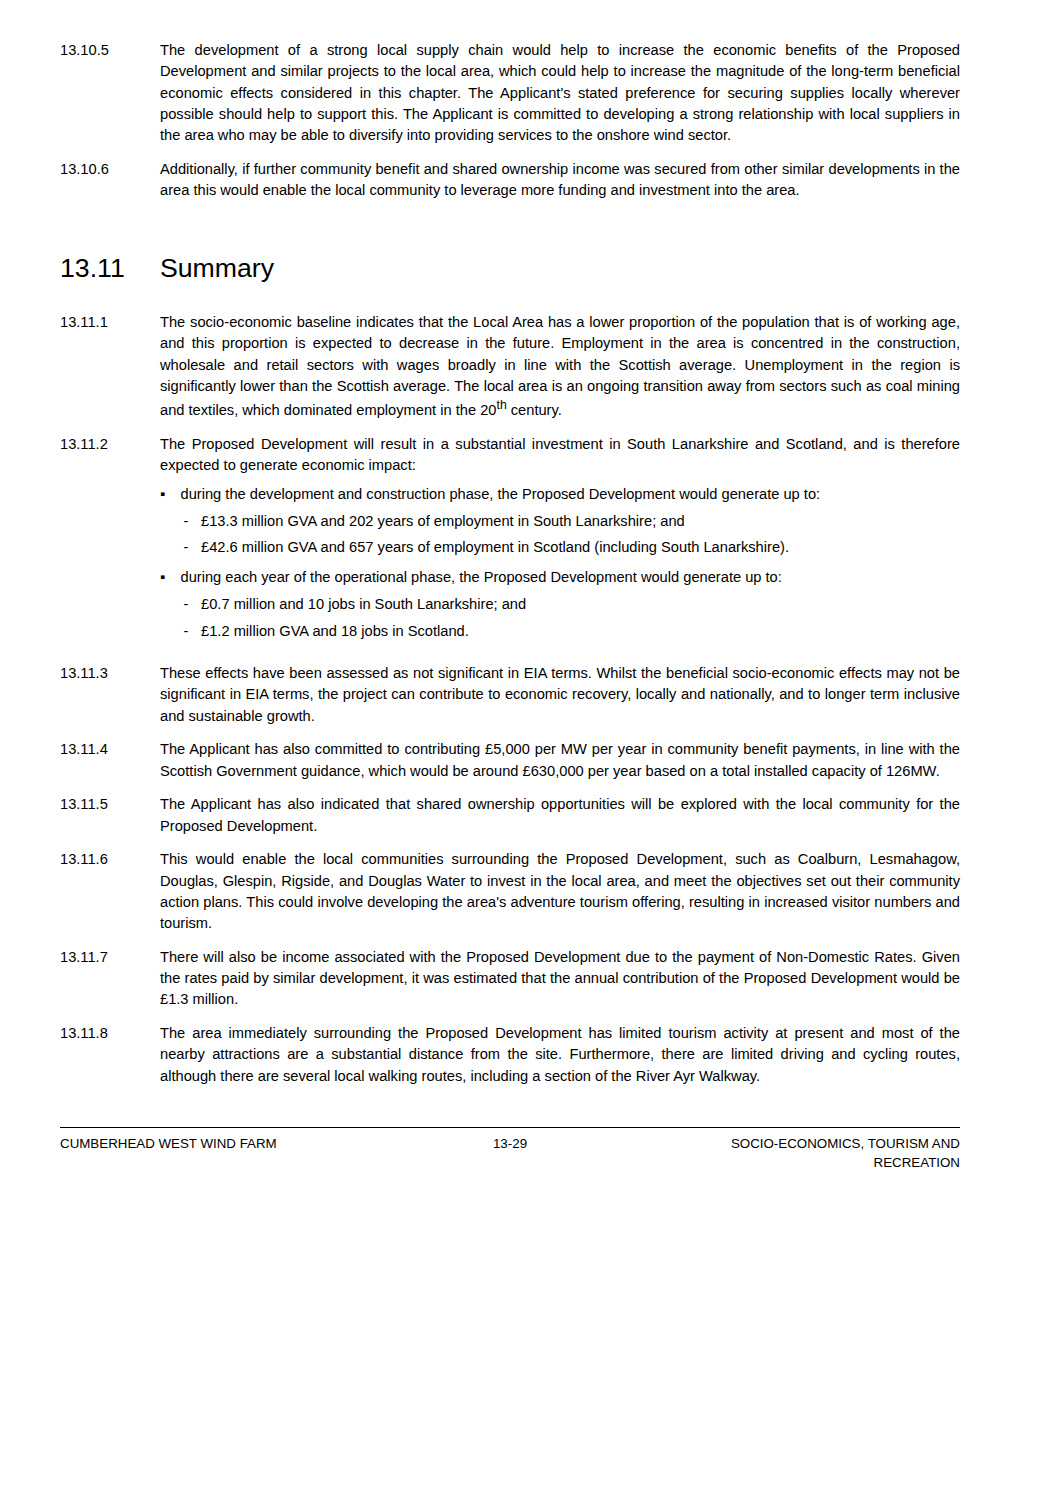13.10.5
The development of a strong local supply chain would help to increase the economic benefits of the Proposed Development and similar projects to the local area, which could help to increase the magnitude of the long-term beneficial economic effects considered in this chapter. The Applicant's stated preference for securing supplies locally wherever possible should help to support this. The Applicant is committed to developing a strong relationship with local suppliers in the area who may be able to diversify into providing services to the onshore wind sector.
13.10.6
Additionally, if further community benefit and shared ownership income was secured from other similar developments in the area this would enable the local community to leverage more funding and investment into the area.
13.11 Summary
13.11.1
The socio-economic baseline indicates that the Local Area has a lower proportion of the population that is of working age, and this proportion is expected to decrease in the future. Employment in the area is concentred in the construction, wholesale and retail sectors with wages broadly in line with the Scottish average. Unemployment in the region is significantly lower than the Scottish average. The local area is an ongoing transition away from sectors such as coal mining and textiles, which dominated employment in the 20th century.
13.11.2
The Proposed Development will result in a substantial investment in South Lanarkshire and Scotland, and is therefore expected to generate economic impact:
during the development and construction phase, the Proposed Development would generate up to:
£13.3 million GVA and 202 years of employment in South Lanarkshire; and
£42.6 million GVA and 657 years of employment in Scotland (including South Lanarkshire).
during each year of the operational phase, the Proposed Development would generate up to:
£0.7 million and 10 jobs in South Lanarkshire; and
£1.2 million GVA and 18 jobs in Scotland.
13.11.3
These effects have been assessed as not significant in EIA terms. Whilst the beneficial socio-economic effects may not be significant in EIA terms, the project can contribute to economic recovery, locally and nationally, and to longer term inclusive and sustainable growth.
13.11.4
The Applicant has also committed to contributing £5,000 per MW per year in community benefit payments, in line with the Scottish Government guidance, which would be around £630,000 per year based on a total installed capacity of 126MW.
13.11.5
The Applicant has also indicated that shared ownership opportunities will be explored with the local community for the Proposed Development.
13.11.6
This would enable the local communities surrounding the Proposed Development, such as Coalburn, Lesmahagow, Douglas, Glespin, Rigside, and Douglas Water to invest in the local area, and meet the objectives set out their community action plans. This could involve developing the area's adventure tourism offering, resulting in increased visitor numbers and tourism.
13.11.7
There will also be income associated with the Proposed Development due to the payment of Non-Domestic Rates. Given the rates paid by similar development, it was estimated that the annual contribution of the Proposed Development would be £1.3 million.
13.11.8
The area immediately surrounding the Proposed Development has limited tourism activity at present and most of the nearby attractions are a substantial distance from the site. Furthermore, there are limited driving and cycling routes, although there are several local walking routes, including a section of the River Ayr Walkway.
CUMBERHEAD WEST WIND FARM
13-29
SOCIO-ECONOMICS, TOURISM AND
RECREATION